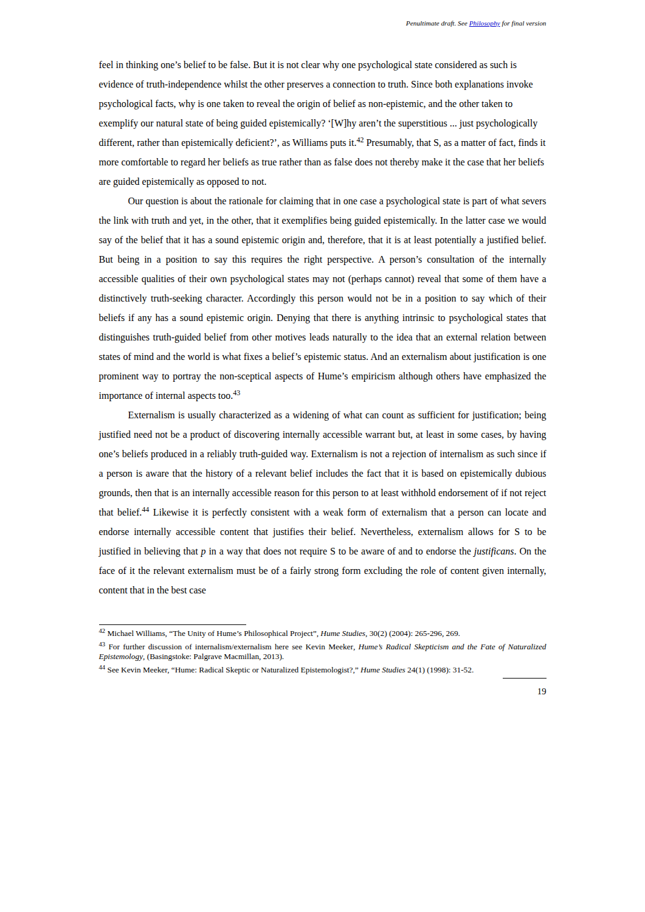Penultimate draft. See Philosophy for final version
feel in thinking one’s belief to be false. But it is not clear why one psychological state considered as such is evidence of truth-independence whilst the other preserves a connection to truth. Since both explanations invoke psychological facts, why is one taken to reveal the origin of belief as non-epistemic, and the other taken to exemplify our natural state of being guided epistemically? ‘[W]hy aren’t the superstitious ... just psychologically different, rather than epistemically deficient?’, as Williams puts it.42 Presumably, that S, as a matter of fact, finds it more comfortable to regard her beliefs as true rather than as false does not thereby make it the case that her beliefs are guided epistemically as opposed to not.
Our question is about the rationale for claiming that in one case a psychological state is part of what severs the link with truth and yet, in the other, that it exemplifies being guided epistemically. In the latter case we would say of the belief that it has a sound epistemic origin and, therefore, that it is at least potentially a justified belief. But being in a position to say this requires the right perspective. A person’s consultation of the internally accessible qualities of their own psychological states may not (perhaps cannot) reveal that some of them have a distinctively truth-seeking character. Accordingly this person would not be in a position to say which of their beliefs if any has a sound epistemic origin. Denying that there is anything intrinsic to psychological states that distinguishes truth-guided belief from other motives leads naturally to the idea that an external relation between states of mind and the world is what fixes a belief’s epistemic status. And an externalism about justification is one prominent way to portray the non-sceptical aspects of Hume’s empiricism although others have emphasized the importance of internal aspects too.43
Externalism is usually characterized as a widening of what can count as sufficient for justification; being justified need not be a product of discovering internally accessible warrant but, at least in some cases, by having one’s beliefs produced in a reliably truth-guided way. Externalism is not a rejection of internalism as such since if a person is aware that the history of a relevant belief includes the fact that it is based on epistemically dubious grounds, then that is an internally accessible reason for this person to at least withhold endorsement of if not reject that belief.44 Likewise it is perfectly consistent with a weak form of externalism that a person can locate and endorse internally accessible content that justifies their belief. Nevertheless, externalism allows for S to be justified in believing that p in a way that does not require S to be aware of and to endorse the justificans. On the face of it the relevant externalism must be of a fairly strong form excluding the role of content given internally, content that in the best case
42 Michael Williams, “The Unity of Hume’s Philosophical Project”, Hume Studies, 30(2) (2004): 265-296, 269.
43 For further discussion of internalism/externalism here see Kevin Meeker, Hume’s Radical Skepticism and the Fate of Naturalized Epistemology, (Basingstoke: Palgrave Macmillan, 2013).
44 See Kevin Meeker, “Hume: Radical Skeptic or Naturalized Epistemologist?,” Hume Studies 24(1) (1998): 31-52.
19